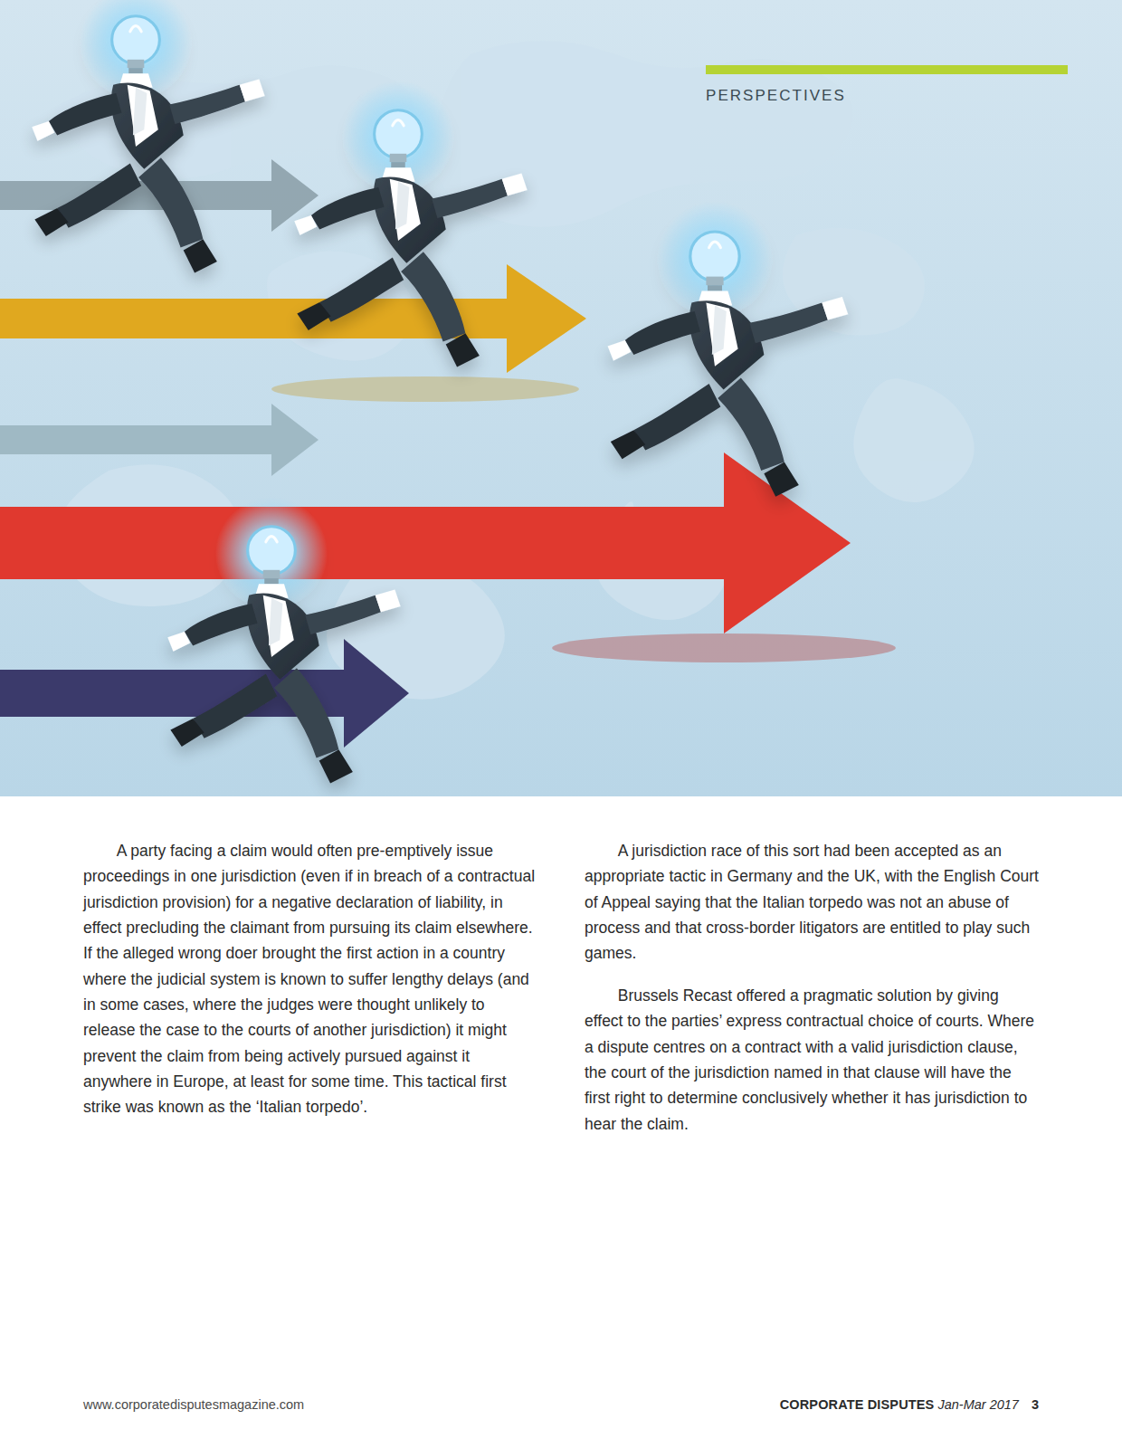PERSPECTIVES
A party facing a claim would often pre-emptively issue proceedings in one jurisdiction (even if in breach of a contractual jurisdiction provision) for a negative declaration of liability, in effect precluding the claimant from pursuing its claim elsewhere. If the alleged wrong doer brought the first action in a country where the judicial system is known to suffer lengthy delays (and in some cases, where the judges were thought unlikely to release the case to the courts of another jurisdiction) it might prevent the claim from being actively pursued against it anywhere in Europe, at least for some time. This tactical first strike was known as the ‘Italian torpedo’.
A jurisdiction race of this sort had been accepted as an appropriate tactic in Germany and the UK, with the English Court of Appeal saying that the Italian torpedo was not an abuse of process and that cross-border litigators are entitled to play such games.
Brussels Recast offered a pragmatic solution by giving effect to the parties’ express contractual choice of courts. Where a dispute centres on a contract with a valid jurisdiction clause, the court of the jurisdiction named in that clause will have the first right to determine conclusively whether it has jurisdiction to hear the claim.
www.corporatedisputesmagazine.com
CORPORATE DISPUTES Jan-Mar 20173